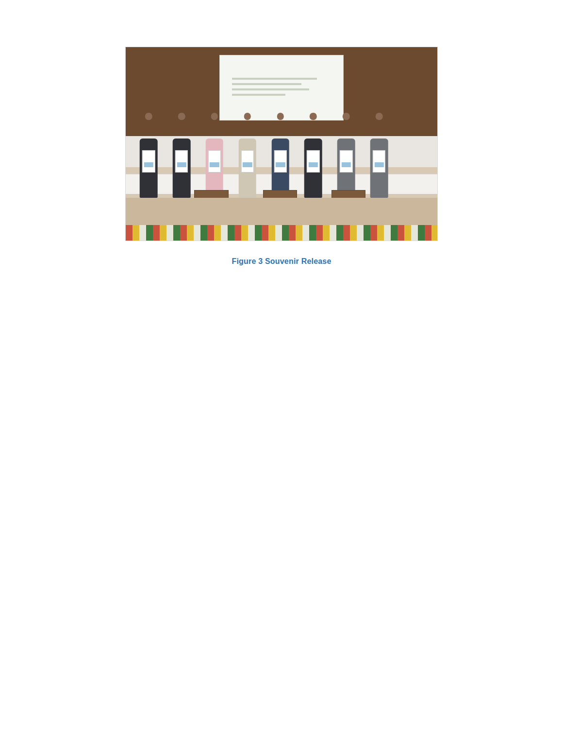Figure 3 Souvenir Release